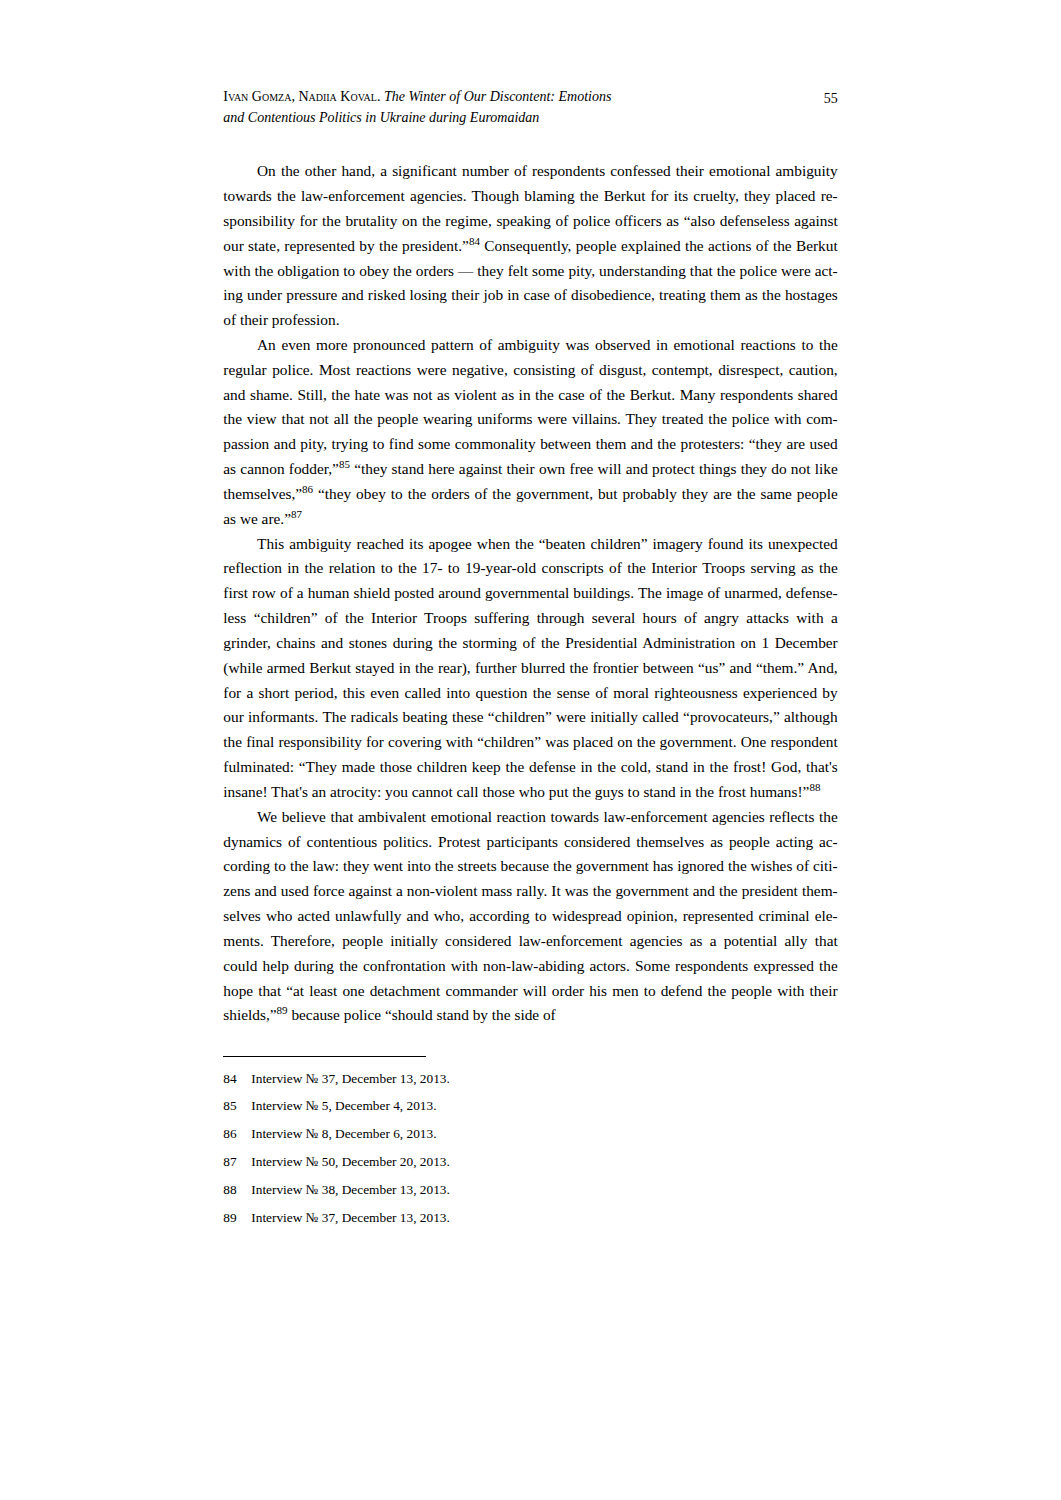Ivan Gomza, Nadiia Koval. The Winter of Our Discontent: Emotions and Contentious Politics in Ukraine during Euromaidan
55
On the other hand, a significant number of respondents confessed their emotional ambiguity towards the law-enforcement agencies. Though blaming the Berkut for its cruelty, they placed responsibility for the brutality on the regime, speaking of police officers as “also defenseless against our state, represented by the president.”84 Consequently, people explained the actions of the Berkut with the obligation to obey the orders — they felt some pity, understanding that the police were acting under pressure and risked losing their job in case of disobedience, treating them as the hostages of their profession.
An even more pronounced pattern of ambiguity was observed in emotional reactions to the regular police. Most reactions were negative, consisting of disgust, contempt, disrespect, caution, and shame. Still, the hate was not as violent as in the case of the Berkut. Many respondents shared the view that not all the people wearing uniforms were villains. They treated the police with compassion and pity, trying to find some commonality between them and the protesters: “they are used as cannon fodder,”85 “they stand here against their own free will and protect things they do not like themselves,”86 “they obey to the orders of the government, but probably they are the same people as we are.”87
This ambiguity reached its apogee when the “beaten children” imagery found its unexpected reflection in the relation to the 17- to 19-year-old conscripts of the Interior Troops serving as the first row of a human shield posted around governmental buildings. The image of unarmed, defenseless “children” of the Interior Troops suffering through several hours of angry attacks with a grinder, chains and stones during the storming of the Presidential Administration on 1 December (while armed Berkut stayed in the rear), further blurred the frontier between “us” and “them.” And, for a short period, this even called into question the sense of moral righteousness experienced by our informants. The radicals beating these “children” were initially called “provocateurs,” although the final responsibility for covering with “children” was placed on the government. One respondent fulminated: “They made those children keep the defense in the cold, stand in the frost! God, that's insane! That's an atrocity: you cannot call those who put the guys to stand in the frost humans!”88
We believe that ambivalent emotional reaction towards law-enforcement agencies reflects the dynamics of contentious politics. Protest participants considered themselves as people acting according to the law: they went into the streets because the government has ignored the wishes of citizens and used force against a non-violent mass rally. It was the government and the president themselves who acted unlawfully and who, according to widespread opinion, represented criminal elements. Therefore, people initially considered law-enforcement agencies as a potential ally that could help during the confrontation with non-law-abiding actors. Some respondents expressed the hope that “at least one detachment commander will order his men to defend the people with their shields,”89 because police “should stand by the side of
84 Interview № 37, December 13, 2013.
85 Interview № 5, December 4, 2013.
86 Interview № 8, December 6, 2013.
87 Interview № 50, December 20, 2013.
88 Interview № 38, December 13, 2013.
89 Interview № 37, December 13, 2013.